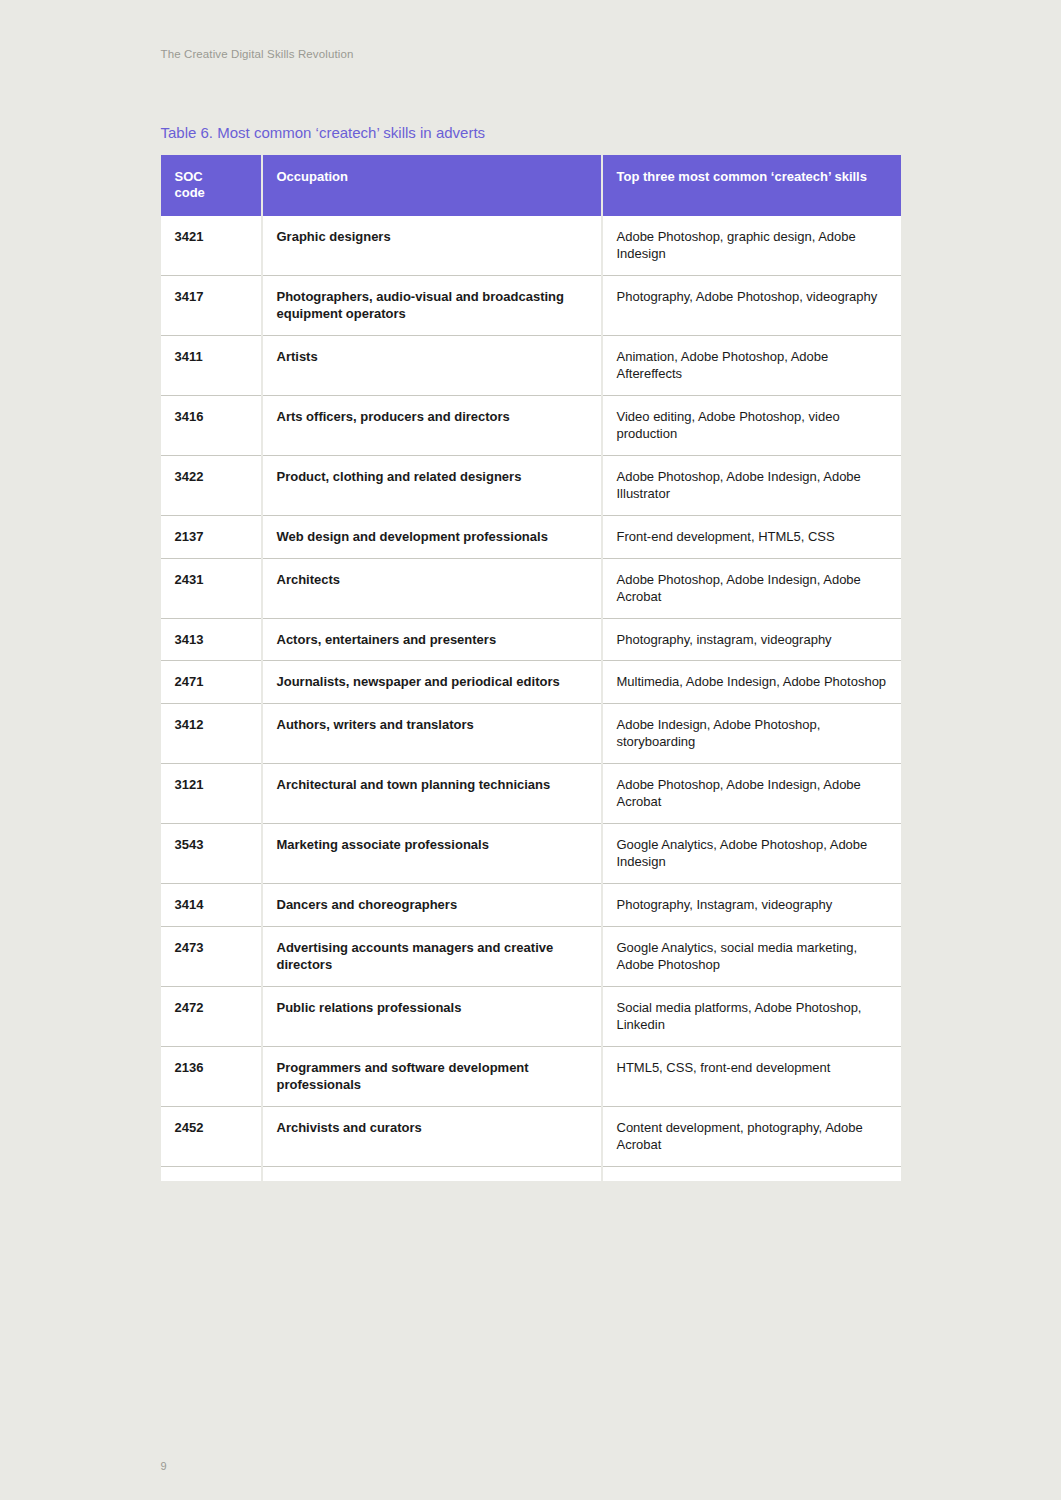The Creative Digital Skills Revolution
Table 6. Most common ‘createch’ skills in adverts
| SOC code | Occupation | Top three most common ‘createch’ skills |
| --- | --- | --- |
| 3421 | Graphic designers | Adobe Photoshop, graphic design, Adobe Indesign |
| 3417 | Photographers, audio-visual and broadcasting equipment operators | Photography, Adobe Photoshop, videography |
| 3411 | Artists | Animation, Adobe Photoshop, Adobe Aftereffects |
| 3416 | Arts officers, producers and directors | Video editing, Adobe Photoshop, video production |
| 3422 | Product, clothing and related designers | Adobe Photoshop, Adobe Indesign, Adobe Illustrator |
| 2137 | Web design and development professionals | Front-end development, HTML5, CSS |
| 2431 | Architects | Adobe Photoshop, Adobe Indesign, Adobe Acrobat |
| 3413 | Actors, entertainers and presenters | Photography, instagram, videography |
| 2471 | Journalists, newspaper and periodical editors | Multimedia, Adobe Indesign, Adobe Photoshop |
| 3412 | Authors, writers and translators | Adobe Indesign, Adobe Photoshop, storyboarding |
| 3121 | Architectural and town planning technicians | Adobe Photoshop, Adobe Indesign, Adobe Acrobat |
| 3543 | Marketing associate professionals | Google Analytics, Adobe Photoshop, Adobe Indesign |
| 3414 | Dancers and choreographers | Photography, Instagram, videography |
| 2473 | Advertising accounts managers and creative directors | Google Analytics, social media marketing, Adobe Photoshop |
| 2472 | Public relations professionals | Social media platforms, Adobe Photoshop, Linkedin |
| 2136 | Programmers and software development professionals | HTML5, CSS, front-end development |
| 2452 | Archivists and curators | Content development, photography, Adobe Acrobat |
9